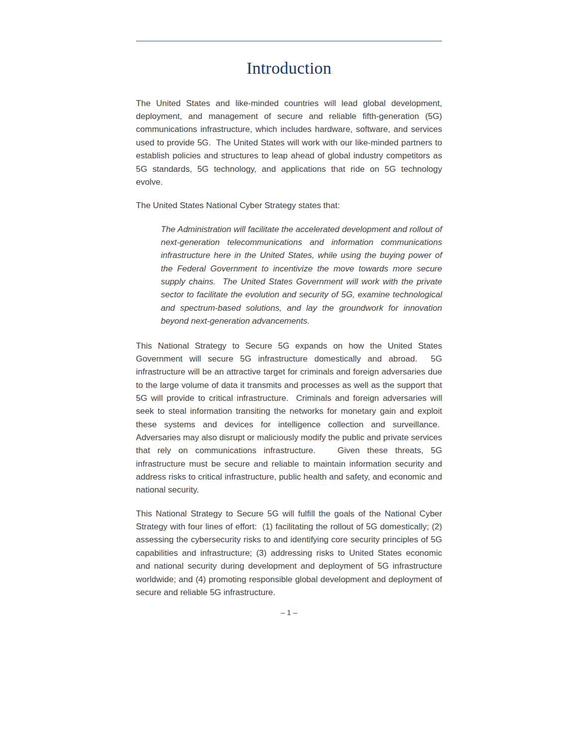Introduction
The United States and like-minded countries will lead global development, deployment, and management of secure and reliable fifth-generation (5G) communications infrastructure, which includes hardware, software, and services used to provide 5G. The United States will work with our like-minded partners to establish policies and structures to leap ahead of global industry competitors as 5G standards, 5G technology, and applications that ride on 5G technology evolve.
The United States National Cyber Strategy states that:
The Administration will facilitate the accelerated development and rollout of next-generation telecommunications and information communications infrastructure here in the United States, while using the buying power of the Federal Government to incentivize the move towards more secure supply chains. The United States Government will work with the private sector to facilitate the evolution and security of 5G, examine technological and spectrum-based solutions, and lay the groundwork for innovation beyond next-generation advancements.
This National Strategy to Secure 5G expands on how the United States Government will secure 5G infrastructure domestically and abroad. 5G infrastructure will be an attractive target for criminals and foreign adversaries due to the large volume of data it transmits and processes as well as the support that 5G will provide to critical infrastructure. Criminals and foreign adversaries will seek to steal information transiting the networks for monetary gain and exploit these systems and devices for intelligence collection and surveillance. Adversaries may also disrupt or maliciously modify the public and private services that rely on communications infrastructure. Given these threats, 5G infrastructure must be secure and reliable to maintain information security and address risks to critical infrastructure, public health and safety, and economic and national security.
This National Strategy to Secure 5G will fulfill the goals of the National Cyber Strategy with four lines of effort: (1) facilitating the rollout of 5G domestically; (2) assessing the cybersecurity risks to and identifying core security principles of 5G capabilities and infrastructure; (3) addressing risks to United States economic and national security during development and deployment of 5G infrastructure worldwide; and (4) promoting responsible global development and deployment of secure and reliable 5G infrastructure.
– 1 –